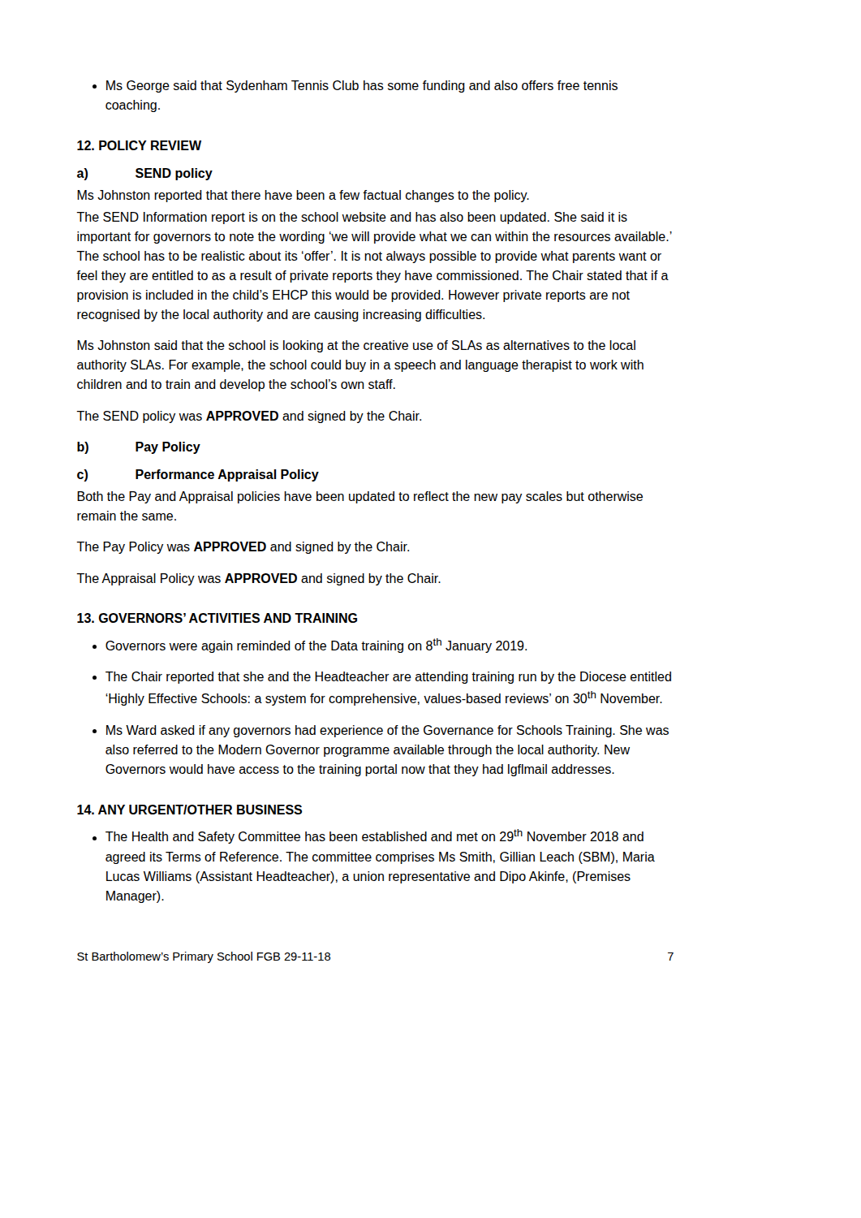Ms George said that Sydenham Tennis Club has some funding and also offers free tennis coaching.
12. POLICY REVIEW
a) SEND policy
Ms Johnston reported that there have been a few factual changes to the policy.
The SEND Information report is on the school website and has also been updated. She said it is important for governors to note the wording ‘we will provide what we can within the resources available.’ The school has to be realistic about its ‘offer’. It is not always possible to provide what parents want or feel they are entitled to as a result of private reports they have commissioned. The Chair stated that if a provision is included in the child’s EHCP this would be provided. However private reports are not recognised by the local authority and are causing increasing difficulties.
Ms Johnston said that the school is looking at the creative use of SLAs as alternatives to the local authority SLAs. For example, the school could buy in a speech and language therapist to work with children and to train and develop the school’s own staff.
The SEND policy was APPROVED and signed by the Chair.
b) Pay Policy
c) Performance Appraisal Policy
Both the Pay and Appraisal policies have been updated to reflect the new pay scales but otherwise remain the same.
The Pay Policy was APPROVED and signed by the Chair.
The Appraisal Policy was APPROVED and signed by the Chair.
13. GOVERNORS’ ACTIVITIES AND TRAINING
Governors were again reminded of the Data training on 8th January 2019.
The Chair reported that she and the Headteacher are attending training run by the Diocese entitled ‘Highly Effective Schools: a system for comprehensive, values-based reviews’ on 30th November.
Ms Ward asked if any governors had experience of the Governance for Schools Training. She was also referred to the Modern Governor programme available through the local authority. New Governors would have access to the training portal now that they had lgflmail addresses.
14. ANY URGENT/OTHER BUSINESS
The Health and Safety Committee has been established and met on 29th November 2018 and agreed its Terms of Reference. The committee comprises Ms Smith, Gillian Leach (SBM), Maria Lucas Williams (Assistant Headteacher), a union representative and Dipo Akinfe, (Premises Manager).
St Bartholomew’s Primary School FGB 29-11-18 7